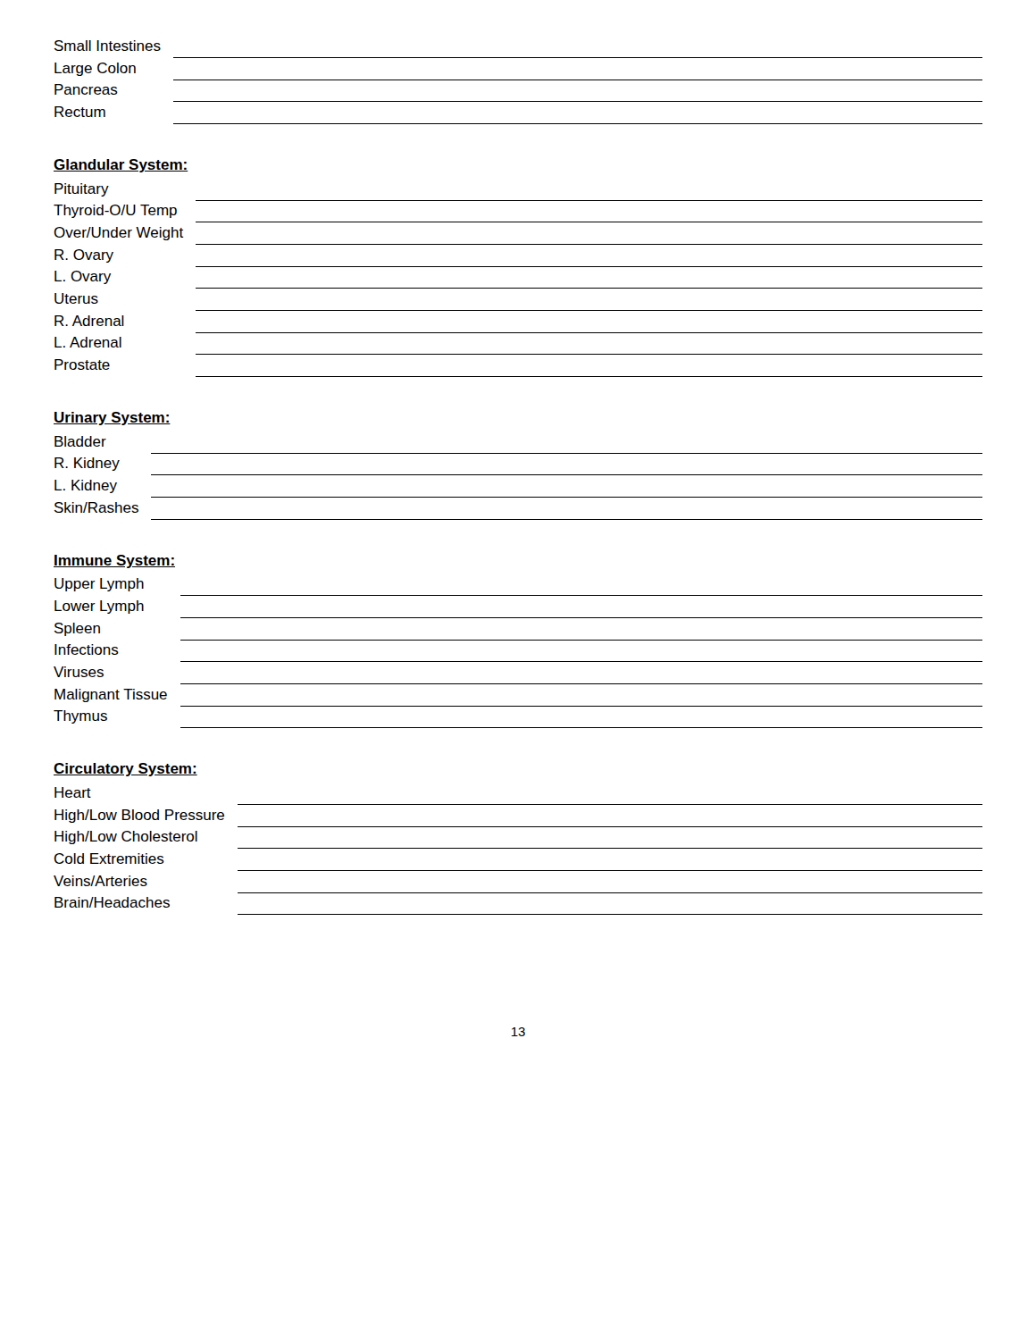| Small Intestines | |
| Large Colon | |
| Pancreas | |
| Rectum | |
Glandular System:
| Pituitary | |
| Thyroid-O/U Temp | |
| Over/Under Weight | |
| R. Ovary | |
| L. Ovary | |
| Uterus | |
| R. Adrenal | |
| L. Adrenal | |
| Prostate | |
Urinary System:
| Bladder | |
| R. Kidney | |
| L. Kidney | |
| Skin/Rashes | |
Immune System:
| Upper Lymph | |
| Lower Lymph | |
| Spleen | |
| Infections | |
| Viruses | |
| Malignant Tissue | |
| Thymus | |
Circulatory System:
| Heart | |
| High/Low Blood Pressure | |
| High/Low Cholesterol | |
| Cold Extremities | |
| Veins/Arteries | |
| Brain/Headaches | |
13